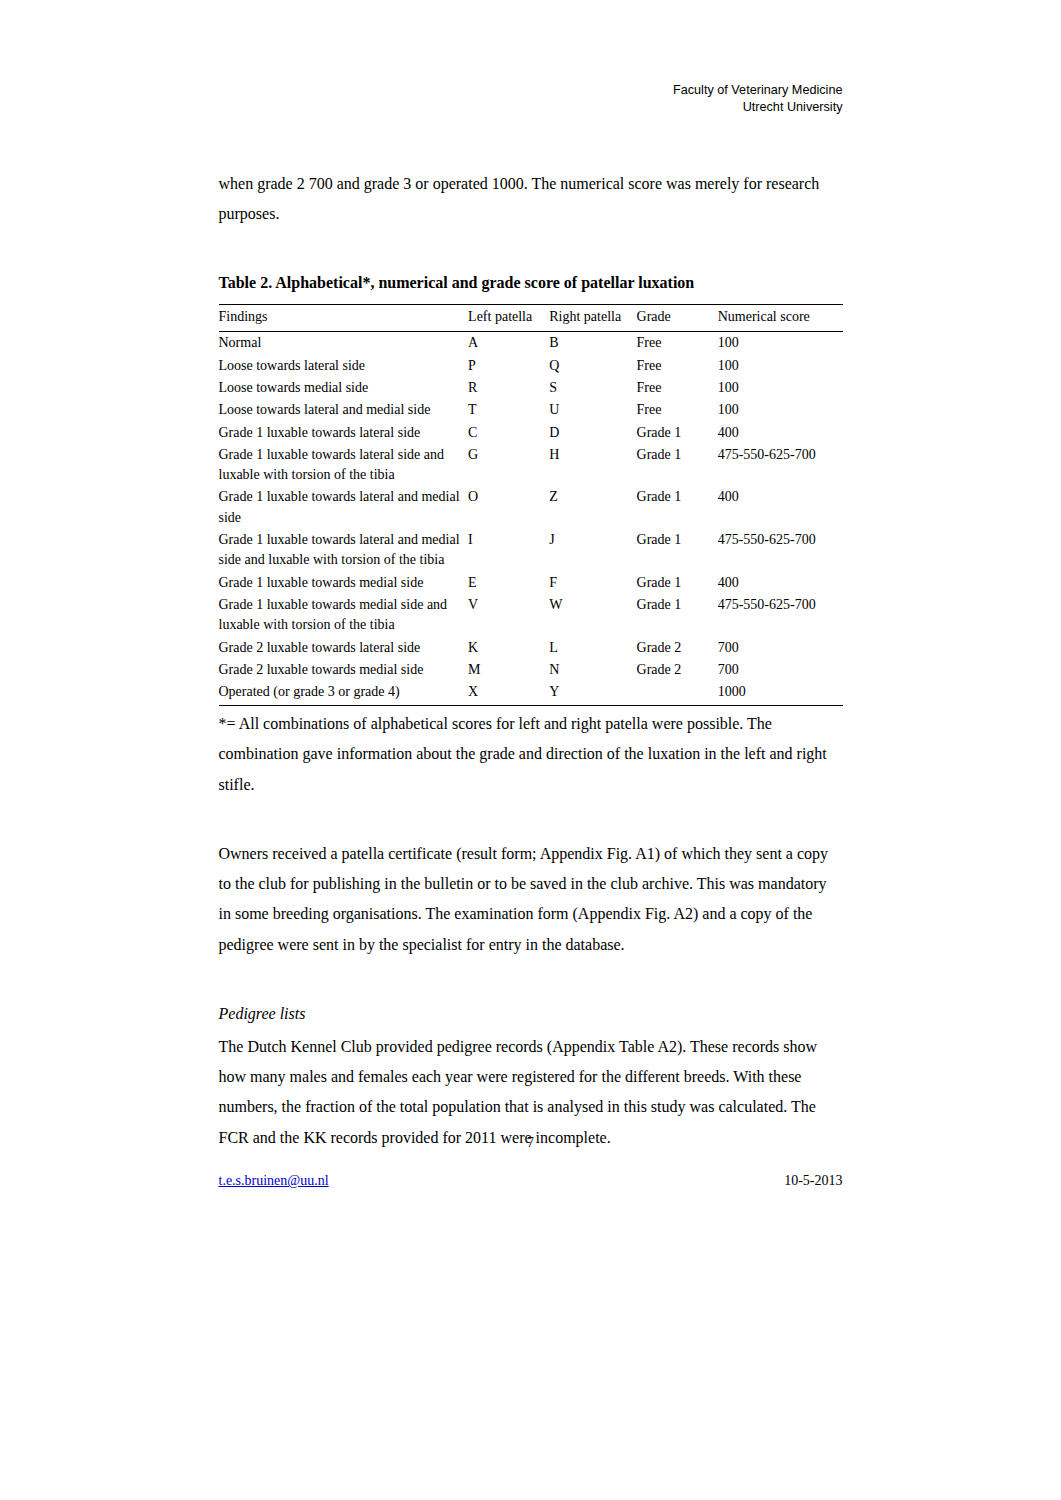Faculty of Veterinary Medicine
Utrecht University
when grade 2 700 and grade 3 or operated 1000. The numerical score was merely for research purposes.
Table 2. Alphabetical*, numerical and grade score of patellar luxation
| Findings | Left patella | Right patella | Grade | Numerical score |
| --- | --- | --- | --- | --- |
| Normal | A | B | Free | 100 |
| Loose towards lateral side | P | Q | Free | 100 |
| Loose towards medial side | R | S | Free | 100 |
| Loose towards lateral and medial side | T | U | Free | 100 |
| Grade 1 luxable towards lateral side | C | D | Grade 1 | 400 |
| Grade 1 luxable towards lateral side and luxable with torsion of the tibia | G | H | Grade 1 | 475-550-625-700 |
| Grade 1 luxable towards lateral and medial side | O | Z | Grade 1 | 400 |
| Grade 1 luxable towards lateral and medial side and luxable with torsion of the tibia | I | J | Grade 1 | 475-550-625-700 |
| Grade 1 luxable towards medial side | E | F | Grade 1 | 400 |
| Grade 1 luxable towards medial side and luxable with torsion of the tibia | V | W | Grade 1 | 475-550-625-700 |
| Grade 2 luxable towards lateral side | K | L | Grade 2 | 700 |
| Grade 2 luxable towards medial side | M | N | Grade 2 | 700 |
| Operated (or grade 3 or grade 4) | X | Y | | 1000 |
*= All combinations of alphabetical scores for left and right patella were possible. The combination gave information about the grade and direction of the luxation in the left and right stifle.
Owners received a patella certificate (result form; Appendix Fig. A1) of which they sent a copy to the club for publishing in the bulletin or to be saved in the club archive. This was mandatory in some breeding organisations. The examination form (Appendix Fig. A2) and a copy of the pedigree were sent in by the specialist for entry in the database.
Pedigree lists
The Dutch Kennel Club provided pedigree records (Appendix Table A2). These records show how many males and females each year were registered for the different breeds. With these numbers, the fraction of the total population that is analysed in this study was calculated. The FCR and the KK records provided for 2011 were incomplete.
7
t.e.s.bruinen@uu.nl 10-5-2013